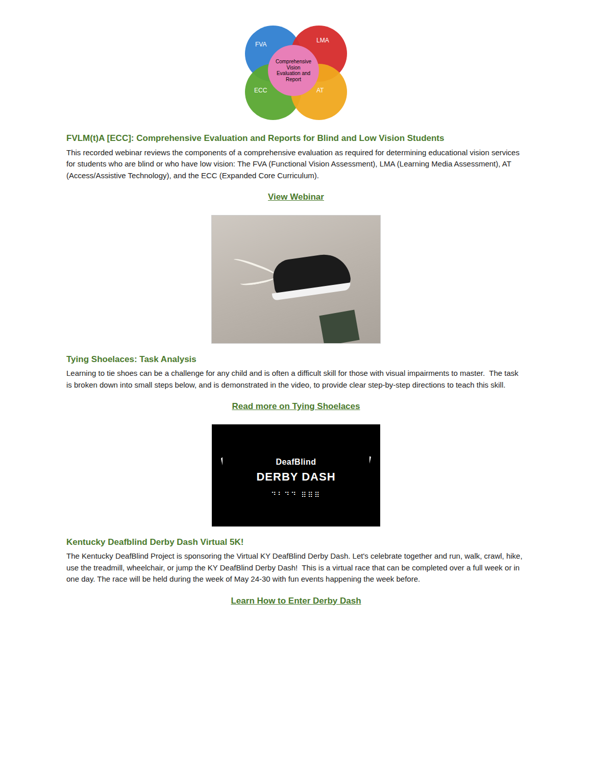Comprehensive
Vision
Evaluation and
Report
FVA LMA ECC AT
FVLM(t)A [ECC]: Comprehensive Evaluation and Reports for Blind and Low Vision Students
This recorded webinar reviews the components of a comprehensive evaluation as required for determining educational vision services for students who are blind or who have low vision: The FVA (Functional Vision Assessment), LMA (Learning Media Assessment), AT (Access/Assistive Technology), and the ECC (Expanded Core Curriculum).
View Webinar
Tying Shoelaces: Task Analysis
Learning to tie shoes can be a challenge for any child and is often a difficult skill for those with visual impairments to master. The task is broken down into small steps below, and is demonstrated in the video, to provide clear step-by-step directions to teach this skill.
Read more on Tying Shoelaces
DeafBlindDERBY DASH
⠙⠃⠙⠙ ⠿⠿⠿
Kentucky Deafblind Derby Dash Virtual 5K!
The Kentucky DeafBlind Project is sponsoring the Virtual KY DeafBlind Derby Dash. Let's celebrate together and run, walk, crawl, hike, use the treadmill, wheelchair, or jump the KY DeafBlind Derby Dash! This is a virtual race that can be completed over a full week or in one day. The race will be held during the week of May 24-30 with fun events happening the week before.
Learn How to Enter Derby Dash